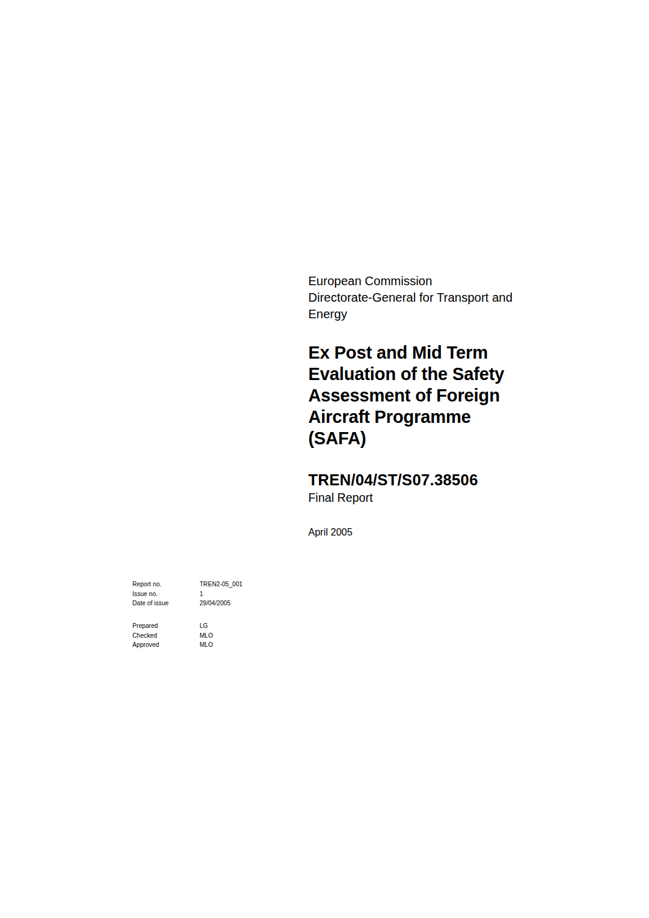European Commission
Directorate-General for Transport and Energy
Ex Post and Mid Term Evaluation of the Safety Assessment of Foreign Aircraft Programme (SAFA)
TREN/04/ST/S07.38506
Final Report
April 2005
| Report no. | TREN2-05_001 |
| Issue no. | 1 |
| Date of issue | 29/04/2005 |
| Prepared | LG |
| Checked | MLO |
| Approved | MLO |